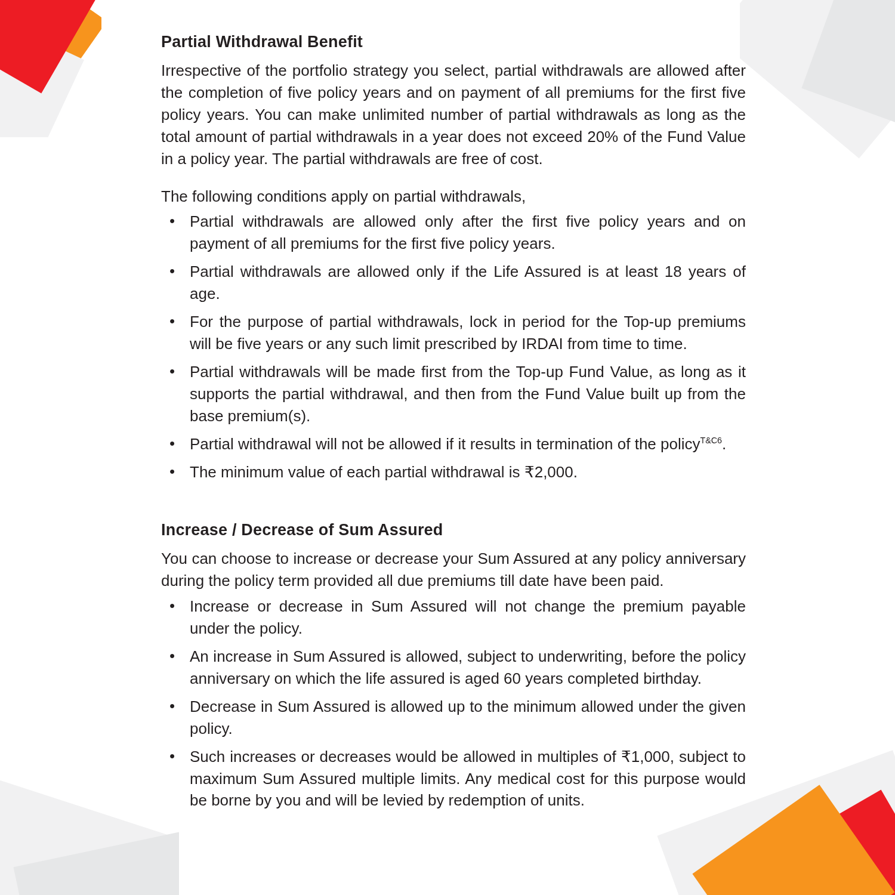Partial Withdrawal Benefit
Irrespective of the portfolio strategy you select, partial withdrawals are allowed after the completion of five policy years and on payment of all premiums for the first five policy years. You can make unlimited number of partial withdrawals as long as the total amount of partial withdrawals in a year does not exceed 20% of the Fund Value in a policy year. The partial withdrawals are free of cost.
The following conditions apply on partial withdrawals,
Partial withdrawals are allowed only after the first five policy years and on payment of all premiums for the first five policy years.
Partial withdrawals are allowed only if the Life Assured is at least 18 years of age.
For the purpose of partial withdrawals, lock in period for the Top-up premiums will be five years or any such limit prescribed by IRDAI from time to time.
Partial withdrawals will be made first from the Top-up Fund Value, as long as it supports the partial withdrawal, and then from the Fund Value built up from the base premium(s).
Partial withdrawal will not be allowed if it results in termination of the policyT&C6.
The minimum value of each partial withdrawal is ₹2,000.
Increase / Decrease of Sum Assured
You can choose to increase or decrease your Sum Assured at any policy anniversary during the policy term provided all due premiums till date have been paid.
Increase or decrease in Sum Assured will not change the premium payable under the policy.
An increase in Sum Assured is allowed, subject to underwriting, before the policy anniversary on which the life assured is aged 60 years completed birthday.
Decrease in Sum Assured is allowed up to the minimum allowed under the given policy.
Such increases or decreases would be allowed in multiples of ₹1,000, subject to maximum Sum Assured multiple limits. Any medical cost for this purpose would be borne by you and will be levied by redemption of units.